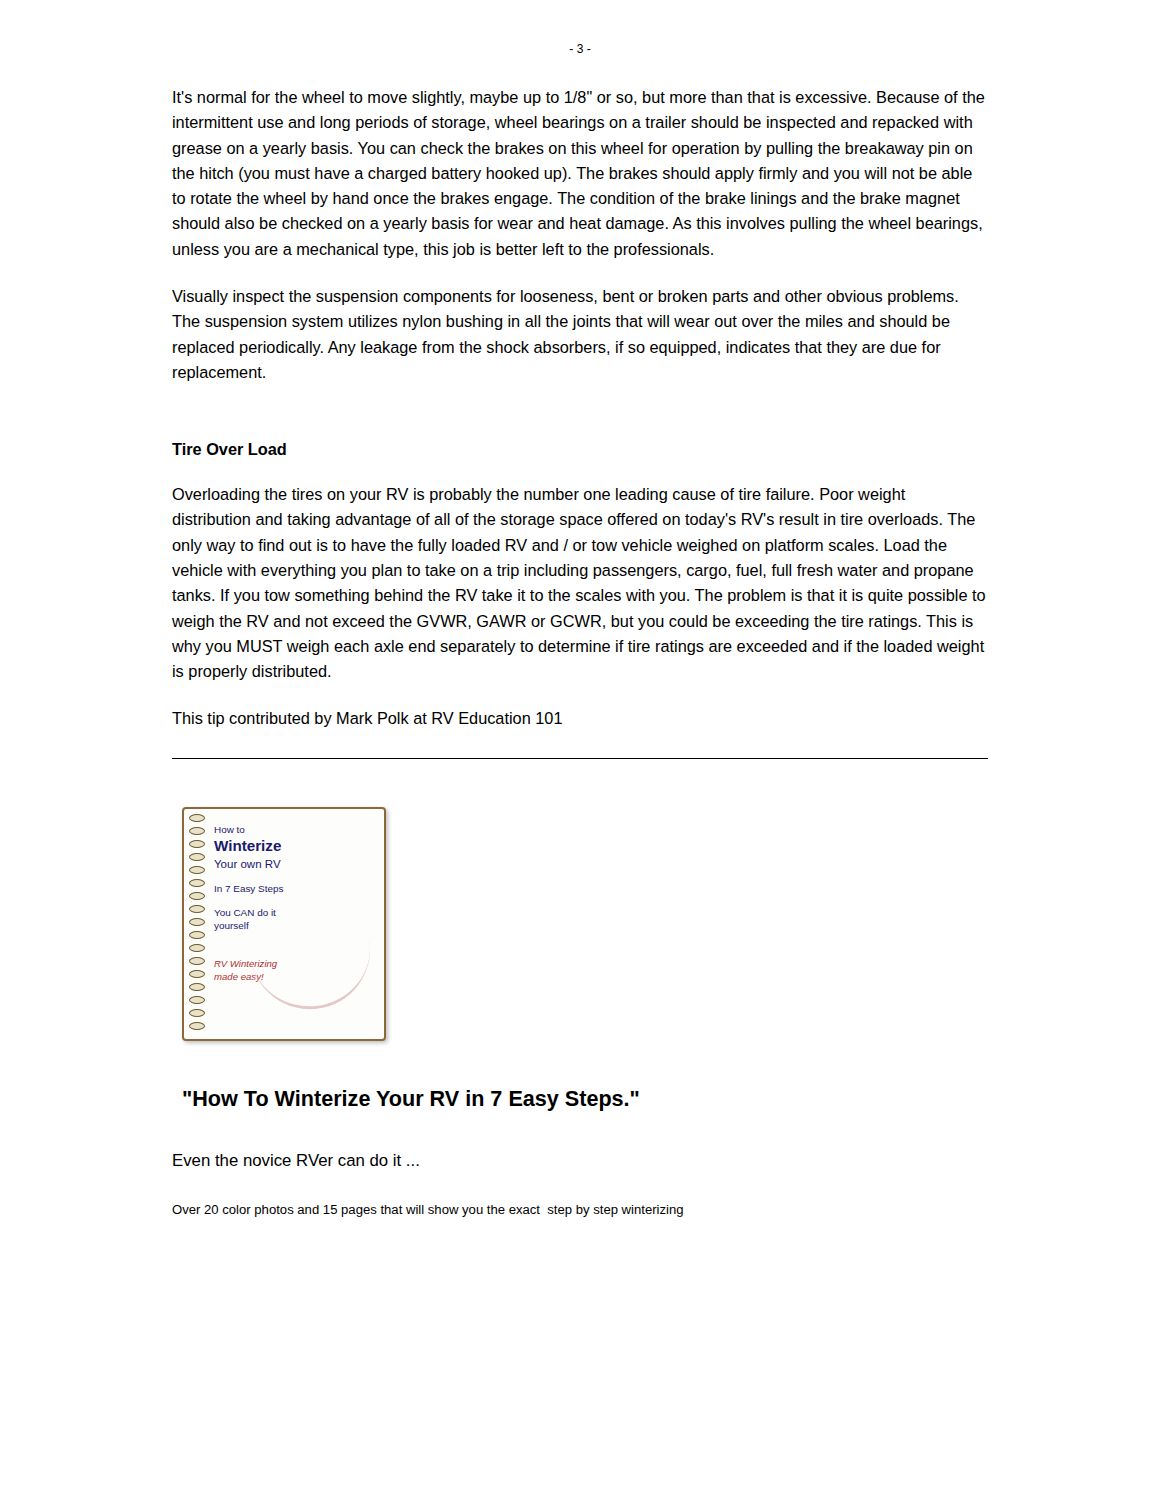- 3 -
It's normal for the wheel to move slightly, maybe up to 1/8" or so, but more than that is excessive. Because of the intermittent use and long periods of storage, wheel bearings on a trailer should be inspected and repacked with grease on a yearly basis. You can check the brakes on this wheel for operation by pulling the breakaway pin on the hitch (you must have a charged battery hooked up). The brakes should apply firmly and you will not be able to rotate the wheel by hand once the brakes engage. The condition of the brake linings and the brake magnet should also be checked on a yearly basis for wear and heat damage. As this involves pulling the wheel bearings, unless you are a mechanical type, this job is better left to the professionals.
Visually inspect the suspension components for looseness, bent or broken parts and other obvious problems. The suspension system utilizes nylon bushing in all the joints that will wear out over the miles and should be replaced periodically. Any leakage from the shock absorbers, if so equipped, indicates that they are due for replacement.
Tire Over Load
Overloading the tires on your RV is probably the number one leading cause of tire failure. Poor weight distribution and taking advantage of all of the storage space offered on today's RV's result in tire overloads. The only way to find out is to have the fully loaded RV and / or tow vehicle weighed on platform scales. Load the vehicle with everything you plan to take on a trip including passengers, cargo, fuel, full fresh water and propane tanks. If you tow something behind the RV take it to the scales with you. The problem is that it is quite possible to weigh the RV and not exceed the GVWR, GAWR or GCWR, but you could be exceeding the tire ratings. This is why you MUST weigh each axle end separately to determine if tire ratings are exceeded and if the loaded weight is properly distributed.
This tip contributed by Mark Polk at RV Education 101
How to
Winterize
Your own RV
In 7 Easy Steps
You CAN do it
yourself
RV Winterizing
made easy!
"How To Winterize Your RV in 7 Easy Steps."
Even the novice RVer can do it ...
Over 20 color photos and 15 pages that will show you the exact step by step winterizing